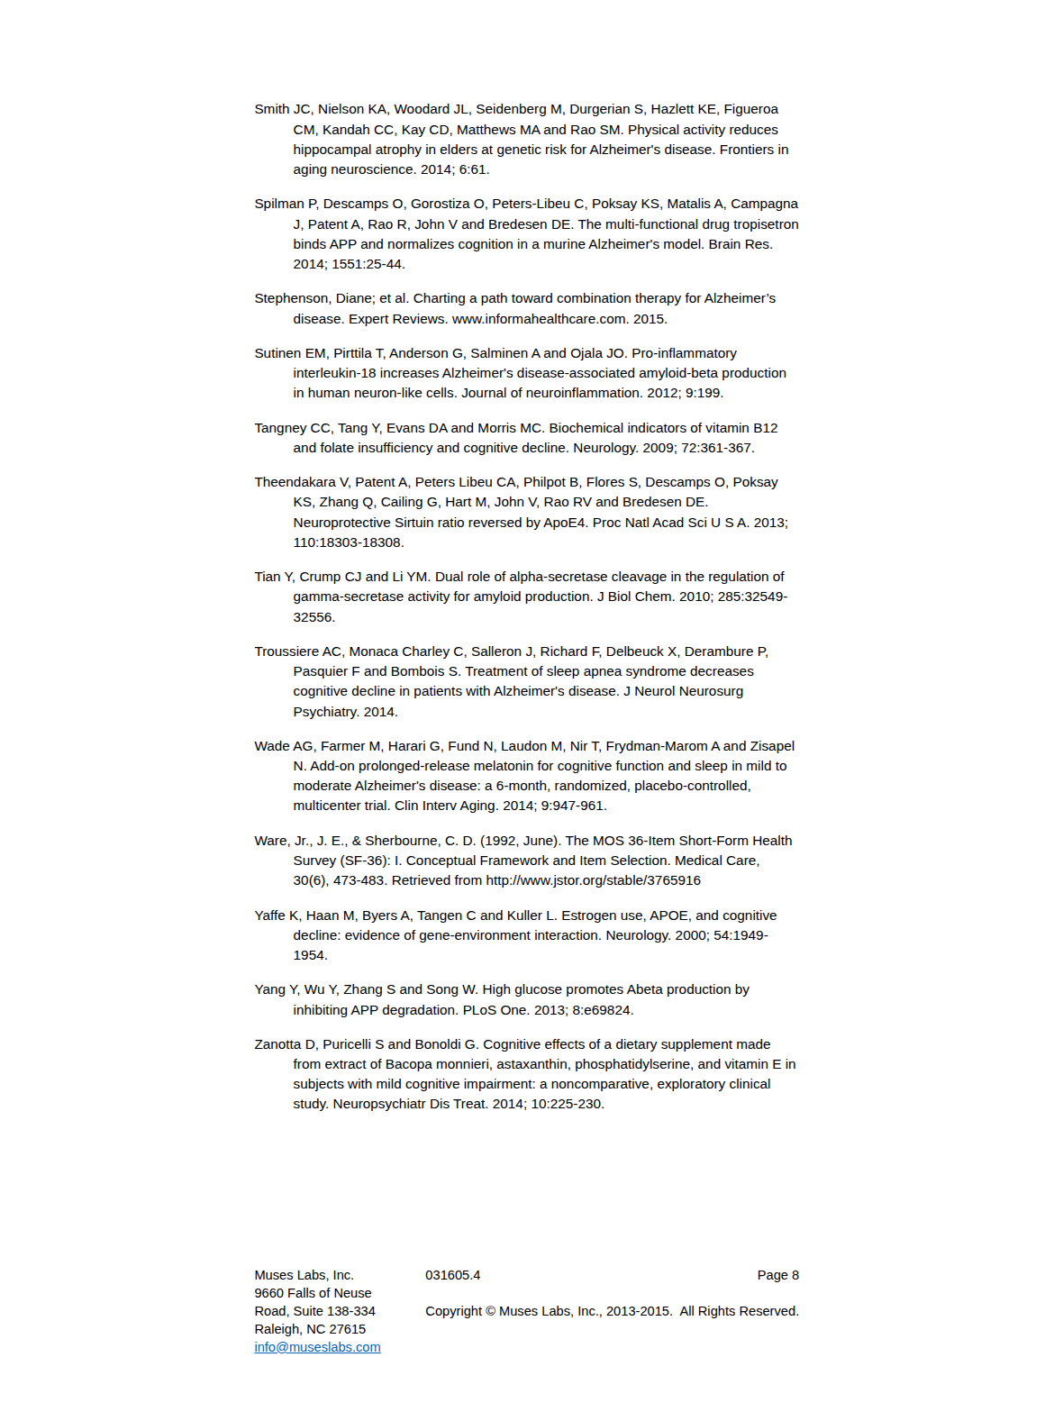Smith JC, Nielson KA, Woodard JL, Seidenberg M, Durgerian S, Hazlett KE, Figueroa CM, Kandah CC, Kay CD, Matthews MA and Rao SM. Physical activity reduces hippocampal atrophy in elders at genetic risk for Alzheimer's disease. Frontiers in aging neuroscience. 2014; 6:61.
Spilman P, Descamps O, Gorostiza O, Peters-Libeu C, Poksay KS, Matalis A, Campagna J, Patent A, Rao R, John V and Bredesen DE. The multi-functional drug tropisetron binds APP and normalizes cognition in a murine Alzheimer's model. Brain Res. 2014; 1551:25-44.
Stephenson, Diane; et al. Charting a path toward combination therapy for Alzheimer’s disease. Expert Reviews. www.informahealthcare.com. 2015.
Sutinen EM, Pirttila T, Anderson G, Salminen A and Ojala JO. Pro-inflammatory interleukin-18 increases Alzheimer's disease-associated amyloid-beta production in human neuron-like cells. Journal of neuroinflammation. 2012; 9:199.
Tangney CC, Tang Y, Evans DA and Morris MC. Biochemical indicators of vitamin B12 and folate insufficiency and cognitive decline. Neurology. 2009; 72:361-367.
Theendakara V, Patent A, Peters Libeu CA, Philpot B, Flores S, Descamps O, Poksay KS, Zhang Q, Cailing G, Hart M, John V, Rao RV and Bredesen DE. Neuroprotective Sirtuin ratio reversed by ApoE4. Proc Natl Acad Sci U S A. 2013; 110:18303-18308.
Tian Y, Crump CJ and Li YM. Dual role of alpha-secretase cleavage in the regulation of gamma-secretase activity for amyloid production. J Biol Chem. 2010; 285:32549-32556.
Troussiere AC, Monaca Charley C, Salleron J, Richard F, Delbeuck X, Derambure P, Pasquier F and Bombois S. Treatment of sleep apnea syndrome decreases cognitive decline in patients with Alzheimer's disease. J Neurol Neurosurg Psychiatry. 2014.
Wade AG, Farmer M, Harari G, Fund N, Laudon M, Nir T, Frydman-Marom A and Zisapel N. Add-on prolonged-release melatonin for cognitive function and sleep in mild to moderate Alzheimer's disease: a 6-month, randomized, placebo-controlled, multicenter trial. Clin Interv Aging. 2014; 9:947-961.
Ware, Jr., J. E., & Sherbourne, C. D. (1992, June). The MOS 36-Item Short-Form Health Survey (SF-36): I. Conceptual Framework and Item Selection. Medical Care, 30(6), 473-483. Retrieved from http://www.jstor.org/stable/3765916
Yaffe K, Haan M, Byers A, Tangen C and Kuller L. Estrogen use, APOE, and cognitive decline: evidence of gene-environment interaction. Neurology. 2000; 54:1949-1954.
Yang Y, Wu Y, Zhang S and Song W. High glucose promotes Abeta production by inhibiting APP degradation. PLoS One. 2013; 8:e69824.
Zanotta D, Puricelli S and Bonoldi G. Cognitive effects of a dietary supplement made from extract of Bacopa monnieri, astaxanthin, phosphatidylserine, and vitamin E in subjects with mild cognitive impairment: a noncomparative, exploratory clinical study. Neuropsychiatr Dis Treat. 2014; 10:225-230.
Muses Labs, Inc.
9660 Falls of Neuse Road, Suite 138-334
Raleigh, NC 27615
info@museslabs.com
031605.4 Page 8
Copyright © Muses Labs, Inc., 2013-2015. All Rights Reserved.